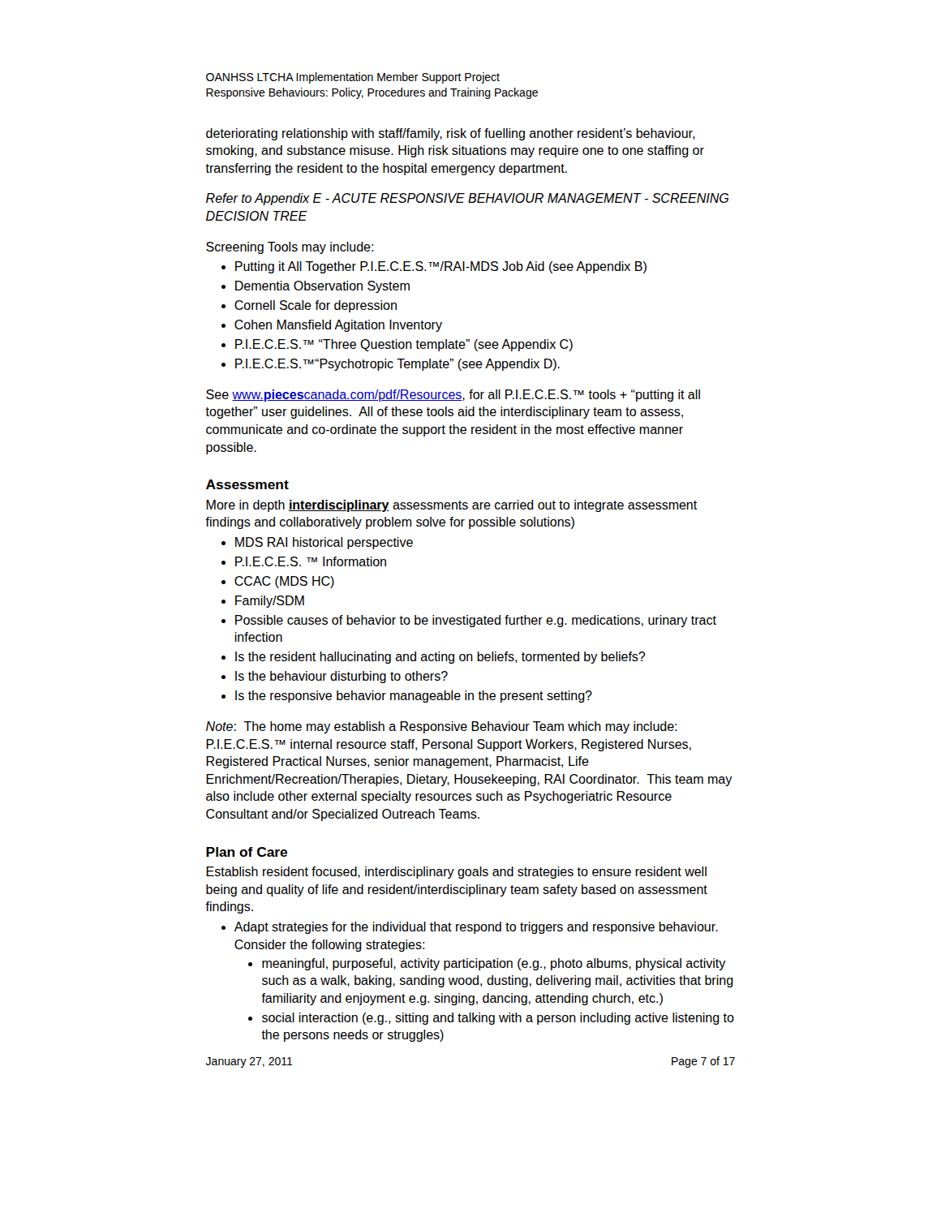OANHSS LTCHA Implementation Member Support Project
Responsive Behaviours: Policy, Procedures and Training Package
deteriorating relationship with staff/family, risk of fuelling another resident’s behaviour, smoking, and substance misuse. High risk situations may require one to one staffing or transferring the resident to the hospital emergency department.
Refer to Appendix E - ACUTE RESPONSIVE BEHAVIOUR MANAGEMENT - SCREENING DECISION TREE
Screening Tools may include:
Putting it All Together P.I.E.C.E.S.™/RAI-MDS Job Aid (see Appendix B)
Dementia Observation System
Cornell Scale for depression
Cohen Mansfield Agitation Inventory
P.I.E.C.E.S.™ “Three Question template” (see Appendix C)
P.I.E.C.E.S.™“Psychotropic Template” (see Appendix D).
See www.piecescanada.com/pdf/Resources, for all P.I.E.C.E.S.™ tools + “putting it all together” user guidelines. All of these tools aid the interdisciplinary team to assess, communicate and co-ordinate the support the resident in the most effective manner possible.
Assessment
More in depth interdisciplinary assessments are carried out to integrate assessment findings and collaboratively problem solve for possible solutions)
MDS RAI historical perspective
P.I.E.C.E.S. ™ Information
CCAC (MDS HC)
Family/SDM
Possible causes of behavior to be investigated further e.g. medications, urinary tract infection
Is the resident hallucinating and acting on beliefs, tormented by beliefs?
Is the behaviour disturbing to others?
Is the responsive behavior manageable in the present setting?
Note: The home may establish a Responsive Behaviour Team which may include: P.I.E.C.E.S.™ internal resource staff, Personal Support Workers, Registered Nurses, Registered Practical Nurses, senior management, Pharmacist, Life Enrichment/Recreation/Therapies, Dietary, Housekeeping, RAI Coordinator. This team may also include other external specialty resources such as Psychogeriatric Resource Consultant and/or Specialized Outreach Teams.
Plan of Care
Establish resident focused, interdisciplinary goals and strategies to ensure resident well being and quality of life and resident/interdisciplinary team safety based on assessment findings.
Adapt strategies for the individual that respond to triggers and responsive behaviour. Consider the following strategies:
meaningful, purposeful, activity participation (e.g., photo albums, physical activity such as a walk, baking, sanding wood, dusting, delivering mail, activities that bring familiarity and enjoyment e.g. singing, dancing, attending church, etc.)
social interaction (e.g., sitting and talking with a person including active listening to the persons needs or struggles)
January 27, 2011 Page 7 of 17